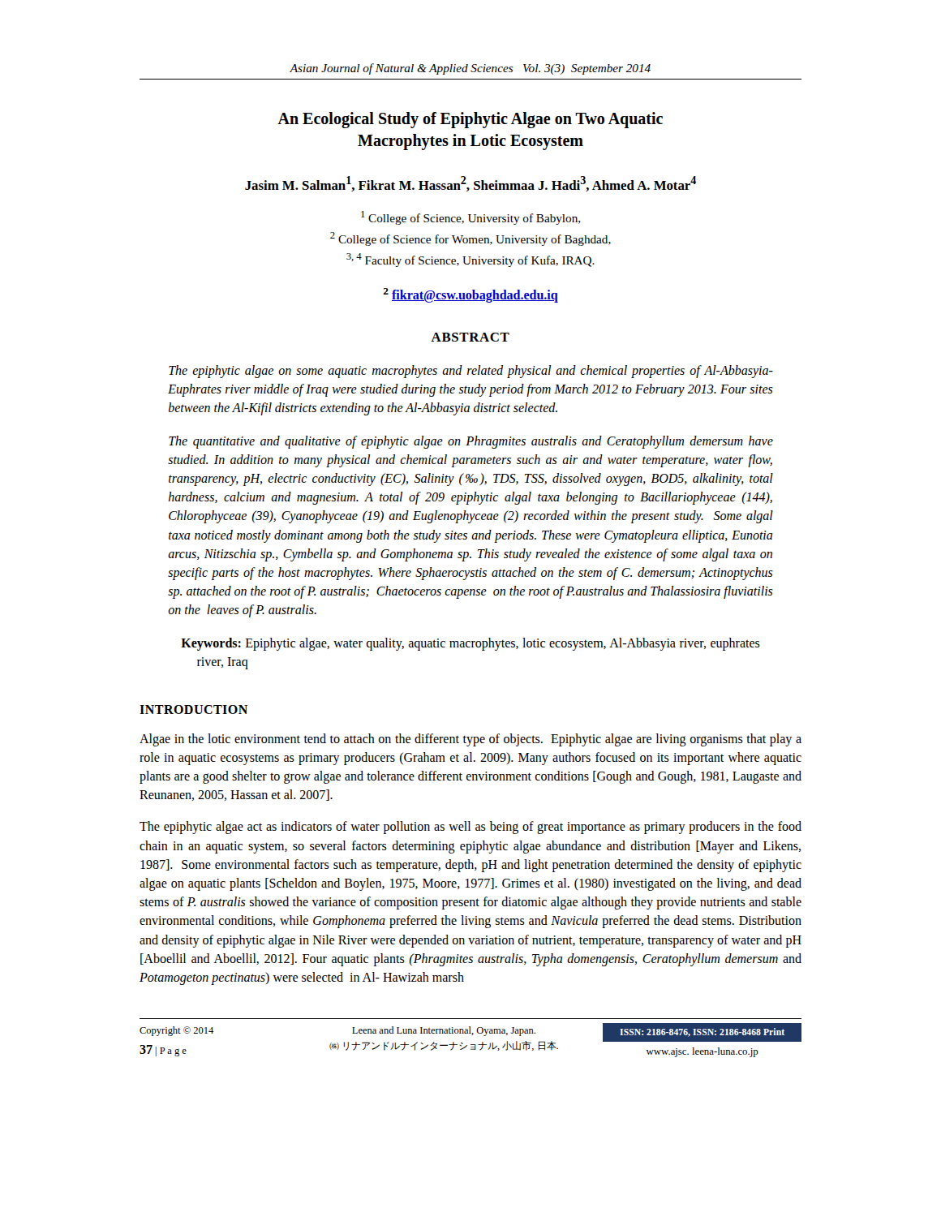Asian Journal of Natural & Applied Sciences Vol. 3(3) September 2014
An Ecological Study of Epiphytic Algae on Two Aquatic
Macrophytes in Lotic Ecosystem
Jasim M. Salman1, Fikrat M. Hassan2, Sheimmaa J. Hadi3, Ahmed A. Motar4
1 College of Science, University of Babylon,
2 College of Science for Women, University of Baghdad,
3, 4 Faculty of Science, University of Kufa, IRAQ.
2 fikrat@csw.uobaghdad.edu.iq
ABSTRACT
The epiphytic algae on some aquatic macrophytes and related physical and chemical properties of Al-Abbasyia-Euphrates river middle of Iraq were studied during the study period from March 2012 to February 2013. Four sites between the Al-Kifil districts extending to the Al-Abbasyia district selected.
The quantitative and qualitative of epiphytic algae on Phragmites australis and Ceratophyllum demersum have studied. In addition to many physical and chemical parameters such as air and water temperature, water flow, transparency, pH, electric conductivity (EC), Salinity (‰), TDS, TSS, dissolved oxygen, BOD5, alkalinity, total hardness, calcium and magnesium. A total of 209 epiphytic algal taxa belonging to Bacillariophyceae (144), Chlorophyceae (39), Cyanophyceae (19) and Euglenophyceae (2) recorded within the present study. Some algal taxa noticed mostly dominant among both the study sites and periods. These were Cymatopleura elliptica, Eunotia arcus, Nitizschia sp., Cymbella sp. and Gomphonema sp. This study revealed the existence of some algal taxa on specific parts of the host macrophytes. Where Sphaerocystis attached on the stem of C. demersum; Actinoptychus sp. attached on the root of P. australis; Chaetoceros capense on the root of P.australus and Thalassiosira fluviatilis on the leaves of P. australis.
Keywords: Epiphytic algae, water quality, aquatic macrophytes, lotic ecosystem, Al-Abbasyia river, euphrates river, Iraq
INTRODUCTION
Algae in the lotic environment tend to attach on the different type of objects. Epiphytic algae are living organisms that play a role in aquatic ecosystems as primary producers (Graham et al. 2009). Many authors focused on its important where aquatic plants are a good shelter to grow algae and tolerance different environment conditions [Gough and Gough, 1981, Laugaste and Reunanen, 2005, Hassan et al. 2007].
The epiphytic algae act as indicators of water pollution as well as being of great importance as primary producers in the food chain in an aquatic system, so several factors determining epiphytic algae abundance and distribution [Mayer and Likens, 1987]. Some environmental factors such as temperature, depth, pH and light penetration determined the density of epiphytic algae on aquatic plants [Scheldon and Boylen, 1975, Moore, 1977]. Grimes et al. (1980) investigated on the living, and dead stems of P. australis showed the variance of composition present for diatomic algae although they provide nutrients and stable environmental conditions, while Gomphonema preferred the living stems and Navicula preferred the dead stems. Distribution and density of epiphytic algae in Nile River were depended on variation of nutrient, temperature, transparency of water and pH [Aboellil and Aboellil, 2012]. Four aquatic plants (Phragmites australis, Typha domengensis, Ceratophyllum demersum and Potamogeton pectinatus) were selected in Al- Hawizah marsh
Copyright © 2014 37 | P a g e
Leena and Luna International, Oyama, Japan.
㈱ リナアンドルナインターナショナル, 小山市, 日本.
ISSN: 2186-8476, ISSN: 2186-8468 Print
www.ajsc. leena-luna.co.jp